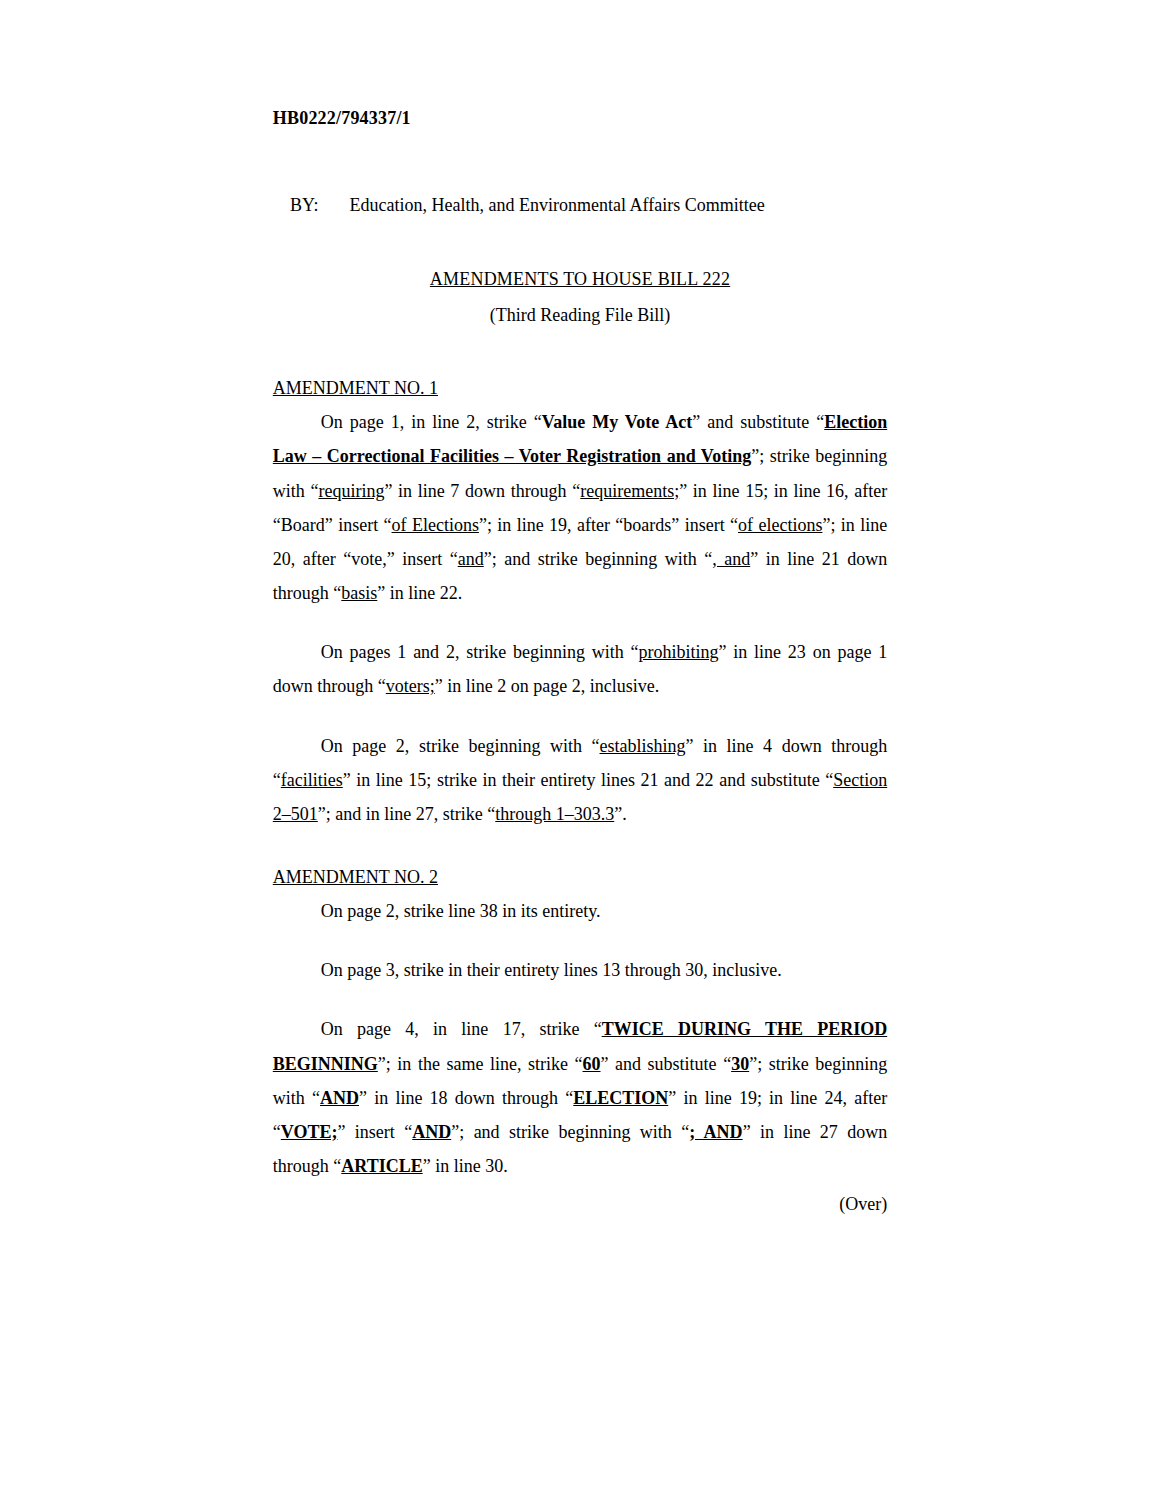HB0222/794337/1
BY: Education, Health, and Environmental Affairs Committee
AMENDMENTS TO HOUSE BILL 222 (Third Reading File Bill)
AMENDMENT NO. 1
On page 1, in line 2, strike “Value My Vote Act” and substitute “Election Law – Correctional Facilities – Voter Registration and Voting”; strike beginning with “requiring” in line 7 down through “requirements;” in line 15; in line 16, after “Board” insert “of Elections”; in line 19, after “boards” insert “of elections”; in line 20, after “vote,” insert “and”; and strike beginning with “, and” in line 21 down through “basis” in line 22.
On pages 1 and 2, strike beginning with “prohibiting” in line 23 on page 1 down through “voters;” in line 2 on page 2, inclusive.
On page 2, strike beginning with “establishing” in line 4 down through “facilities” in line 15; strike in their entirety lines 21 and 22 and substitute “Section 2–501”; and in line 27, strike “through 1–303.3”.
AMENDMENT NO. 2
On page 2, strike line 38 in its entirety.
On page 3, strike in their entirety lines 13 through 30, inclusive.
On page 4, in line 17, strike “TWICE DURING THE PERIOD BEGINNING”; in the same line, strike “60” and substitute “30”; strike beginning with “AND” in line 18 down through “ELECTION” in line 19; in line 24, after “VOTE;” insert “AND”; and strike beginning with “; AND” in line 27 down through “ARTICLE” in line 30.
(Over)